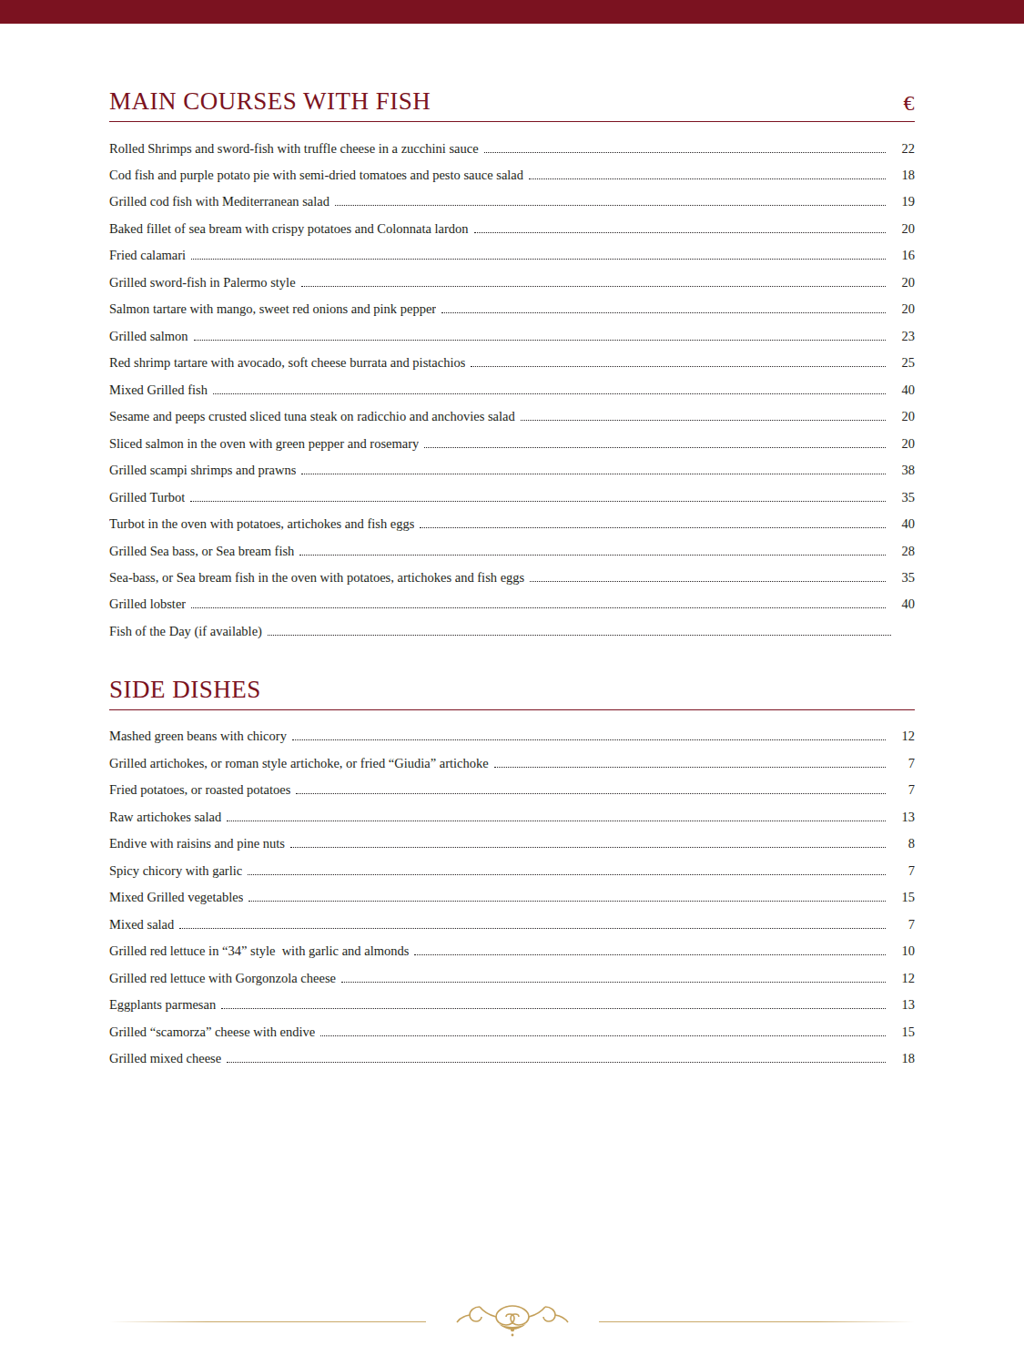Main Courses with Fish€
Rolled Shrimps and sword-fish with truffle cheese in a zucchini sauce 22
Cod fish and purple potato pie with semi-dried tomatoes and pesto sauce salad 18
Grilled cod fish with Mediterranean salad 19
Baked fillet of sea bream with crispy potatoes and Colonnata lardon 20
Fried calamari 16
Grilled sword-fish in Palermo style 20
Salmon tartare with mango, sweet red onions and pink pepper 20
Grilled salmon 23
Red shrimp tartare with avocado, soft cheese burrata and pistachios 25
Mixed Grilled fish 40
Sesame and peeps crusted sliced tuna steak on radicchio and anchovies salad 20
Sliced salmon in the oven with green pepper and rosemary 20
Grilled scampi shrimps and prawns 38
Grilled Turbot 35
Turbot in the oven with potatoes, artichokes and fish eggs 40
Grilled Sea bass, or Sea bream fish 28
Sea-bass, or Sea bream fish in the oven with potatoes, artichokes and fish eggs 35
Grilled lobster 40
Fish of the Day (if available)
Side Dishes
Mashed green beans with chicory 12
Grilled artichokes, or roman style artichoke, or fried “Giudia” artichoke 7
Fried potatoes, or roasted potatoes 7
Raw artichokes salad 13
Endive with raisins and pine nuts 8
Spicy chicory with garlic 7
Mixed Grilled vegetables 15
Mixed salad 7
Grilled red lettuce in “34” style with garlic and almonds 10
Grilled red lettuce with Gorgonzola cheese 12
Eggplants parmesan 13
Grilled “scamorza” cheese with endive 15
Grilled mixed cheese 18